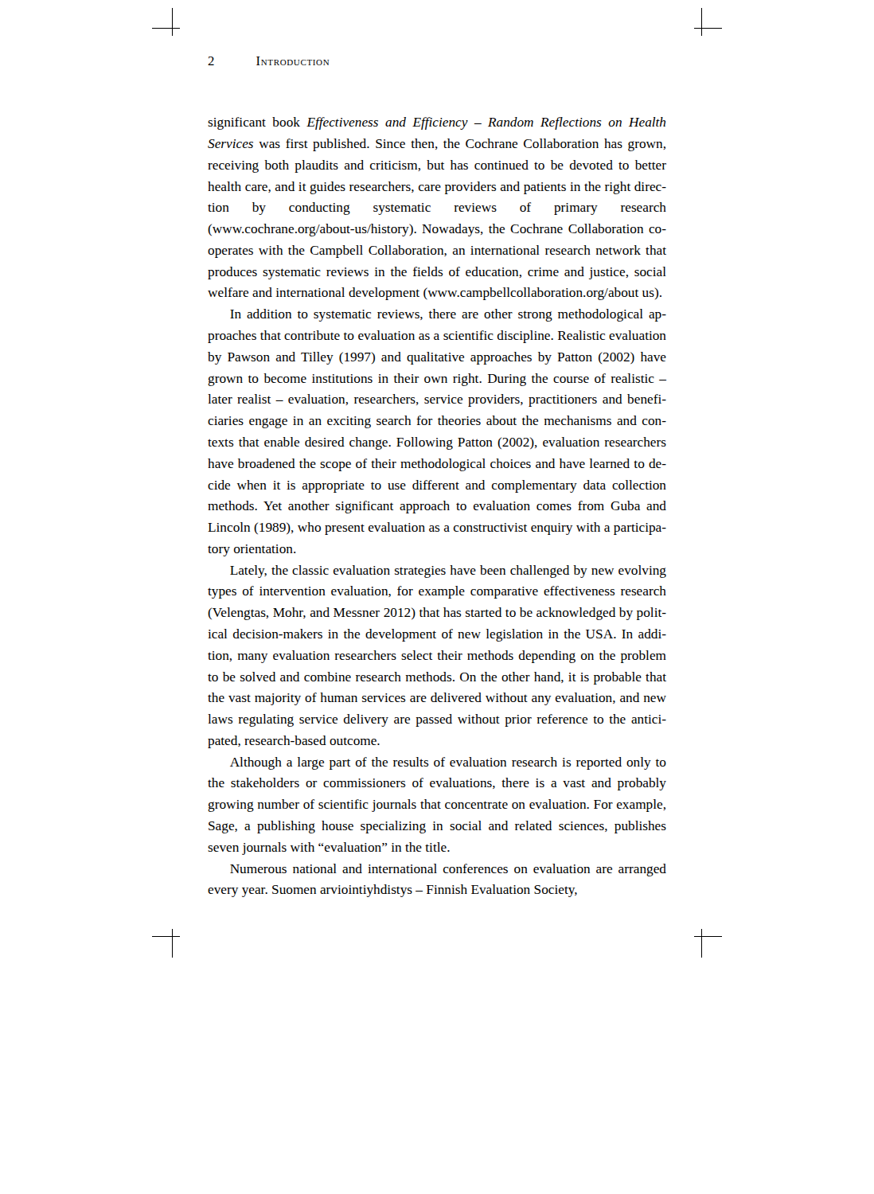2 Introduction
significant book Effectiveness and Efficiency – Random Reflections on Health Services was first published. Since then, the Cochrane Collaboration has grown, receiving both plaudits and criticism, but has continued to be devoted to better health care, and it guides researchers, care providers and patients in the right direction by conducting systematic reviews of primary research (www.cochrane.org/about-us/history). Nowadays, the Cochrane Collaboration co-operates with the Campbell Collaboration, an international research network that produces systematic reviews in the fields of education, crime and justice, social welfare and international development (www.campbellcollaboration.org/about us).
In addition to systematic reviews, there are other strong methodological approaches that contribute to evaluation as a scientific discipline. Realistic evaluation by Pawson and Tilley (1997) and qualitative approaches by Patton (2002) have grown to become institutions in their own right. During the course of realistic – later realist – evaluation, researchers, service providers, practitioners and beneficiaries engage in an exciting search for theories about the mechanisms and contexts that enable desired change. Following Patton (2002), evaluation researchers have broadened the scope of their methodological choices and have learned to decide when it is appropriate to use different and complementary data collection methods. Yet another significant approach to evaluation comes from Guba and Lincoln (1989), who present evaluation as a constructivist enquiry with a participatory orientation.
Lately, the classic evaluation strategies have been challenged by new evolving types of intervention evaluation, for example comparative effectiveness research (Velengtas, Mohr, and Messner 2012) that has started to be acknowledged by political decision-makers in the development of new legislation in the USA. In addition, many evaluation researchers select their methods depending on the problem to be solved and combine research methods. On the other hand, it is probable that the vast majority of human services are delivered without any evaluation, and new laws regulating service delivery are passed without prior reference to the anticipated, research-based outcome.
Although a large part of the results of evaluation research is reported only to the stakeholders or commissioners of evaluations, there is a vast and probably growing number of scientific journals that concentrate on evaluation. For example, Sage, a publishing house specializing in social and related sciences, publishes seven journals with “evaluation” in the title.
Numerous national and international conferences on evaluation are arranged every year. Suomen arviointiyhdistys – Finnish Evaluation Society,